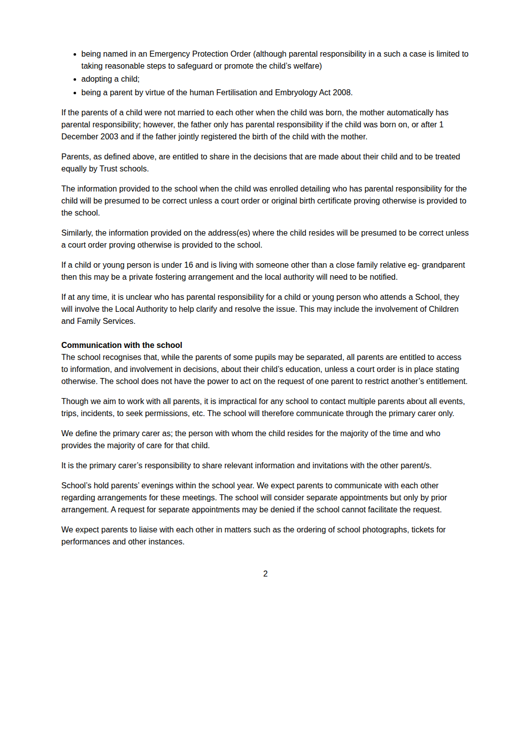being named in an Emergency Protection Order (although parental responsibility in a such a case is limited to taking reasonable steps to safeguard or promote the child’s welfare)
adopting a child;
being a parent by virtue of the human Fertilisation and Embryology Act 2008.
If the parents of a child were not married to each other when the child was born, the mother automatically has parental responsibility; however, the father only has parental responsibility if the child was born on, or after 1 December 2003 and if the father jointly registered the birth of the child with the mother.
Parents, as defined above, are entitled to share in the decisions that are made about their child and to be treated equally by Trust schools.
The information provided to the school when the child was enrolled detailing who has parental responsibility for the child will be presumed to be correct unless a court order or original birth certificate proving otherwise is provided to the school.
Similarly, the information provided on the address(es) where the child resides will be presumed to be correct unless a court order proving otherwise is provided to the school.
If a child or young person is under 16 and is living with someone other than a close family relative eg- grandparent then this may be a private fostering arrangement and the local authority will need to be notified.
If at any time, it is unclear who has parental responsibility for a child or young person who attends a School, they will involve the Local Authority to help clarify and resolve the issue. This may include the involvement of Children and Family Services.
Communication with the school
The school recognises that, while the parents of some pupils may be separated, all parents are entitled to access to information, and involvement in decisions, about their child’s education, unless a court order is in place stating otherwise. The school does not have the power to act on the request of one parent to restrict another’s entitlement.
Though we aim to work with all parents, it is impractical for any school to contact multiple parents about all events, trips, incidents, to seek permissions, etc. The school will therefore communicate through the primary carer only.
We define the primary carer as; the person with whom the child resides for the majority of the time and who provides the majority of care for that child.
It is the primary carer’s responsibility to share relevant information and invitations with the other parent/s.
School’s hold parents’ evenings within the school year. We expect parents to communicate with each other regarding arrangements for these meetings. The school will consider separate appointments but only by prior arrangement. A request for separate appointments may be denied if the school cannot facilitate the request.
We expect parents to liaise with each other in matters such as the ordering of school photographs, tickets for performances and other instances.
2